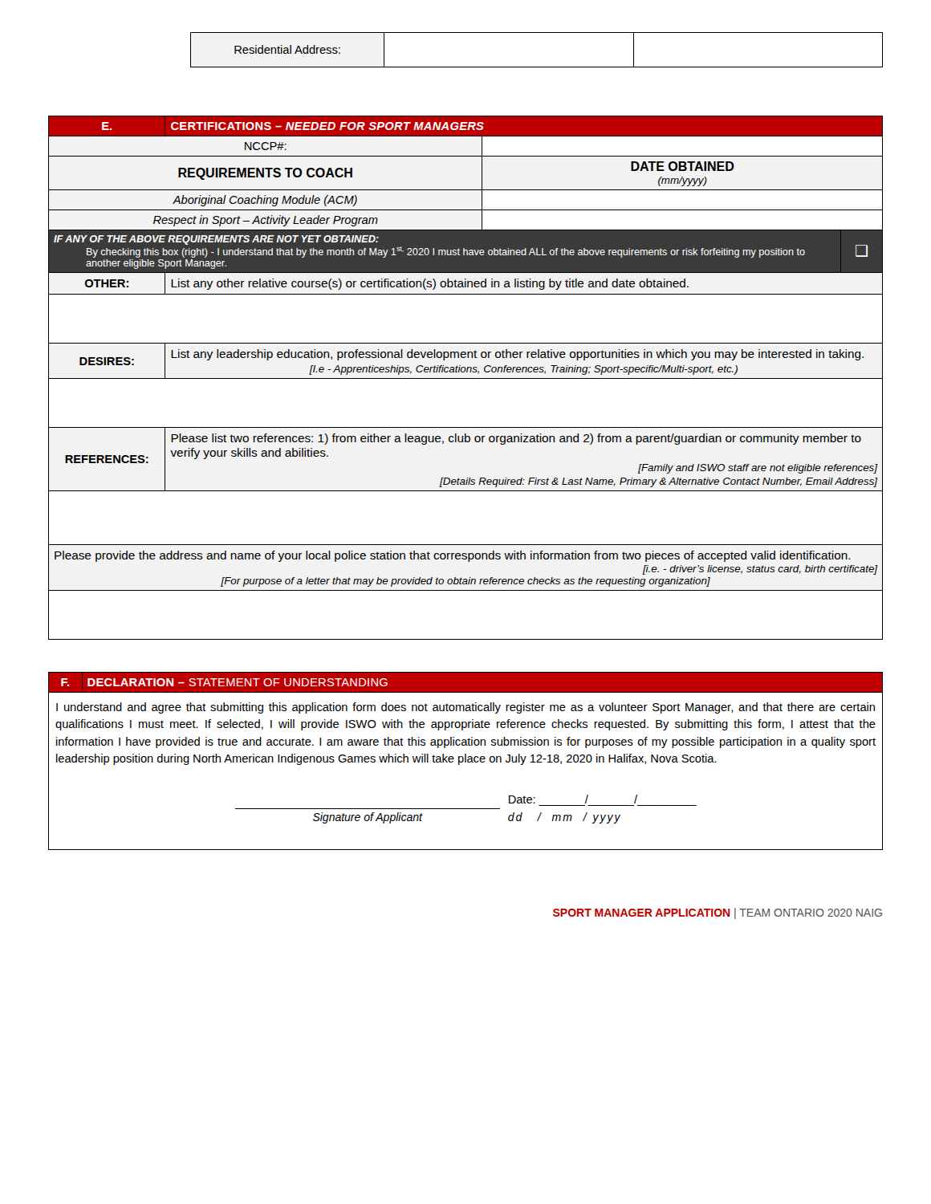| Residential Address: | | |
| E. | CERTIFICATIONS – NEEDED FOR SPORT MANAGERS |
| NCCP#: | |
| REQUIREMENTS TO COACH | DATE OBTAINED (mm/yyyy) |
| Aboriginal Coaching Module (ACM) | |
| Respect in Sport – Activity Leader Program | |
| If any of the above requirements are not yet obtained: By checking this box (right) - I understand that by the month of May 1 st, 2020 I must have obtained ALL of the above requirements or risk forfeiting my position to another eligible Sport Manager. | ❑ |
| OTHER: | List any other relative course(s) or certification(s) obtained in a listing by title and date obtained. |
| DESIRES: | List any leadership education, professional development or other relative opportunities in which you may be interested in taking. [I.e - Apprenticeships, Certifications, Conferences, Training; Sport-specific/Multi-sport, etc.) |
| REFERENCES: | Please list two references: 1) from either a league, club or organization and 2) from a parent/guardian or community member to verify your skills and abilities. [Family and ISWO staff are not eligible references] [Details Required: First & Last Name, Primary & Alternative Contact Number, Email Address] |
| Please provide the address and name of your local police station that corresponds with information from two pieces of accepted valid identification. [i.e. - driver’s license, status card, birth certificate] [For purpose of a letter that may be provided to obtain reference checks as the requesting organization] |
| F. | DECLARATION – STATEMENT OF UNDERSTANDING |
| I understand and agree that submitting this application form does not automatically register me as a volunteer Sport Manager, and that there are certain qualifications I must meet. If selected, I will provide ISWO with the appropriate reference checks requested. By submitting this form, I attest that the information I have provided is true and accurate. I am aware that this application submission is for purposes of my possible participation in a quality sport leadership position during North American Indigenous Games which will take place on July 12-18, 2020 in Halifax, Nova Scotia. Signature of Applicant Date: _______/_______/_________ dd / mm / yyyy |
SPORT MANAGER APPLICATION | TEAM ONTARIO 2020 NAIG